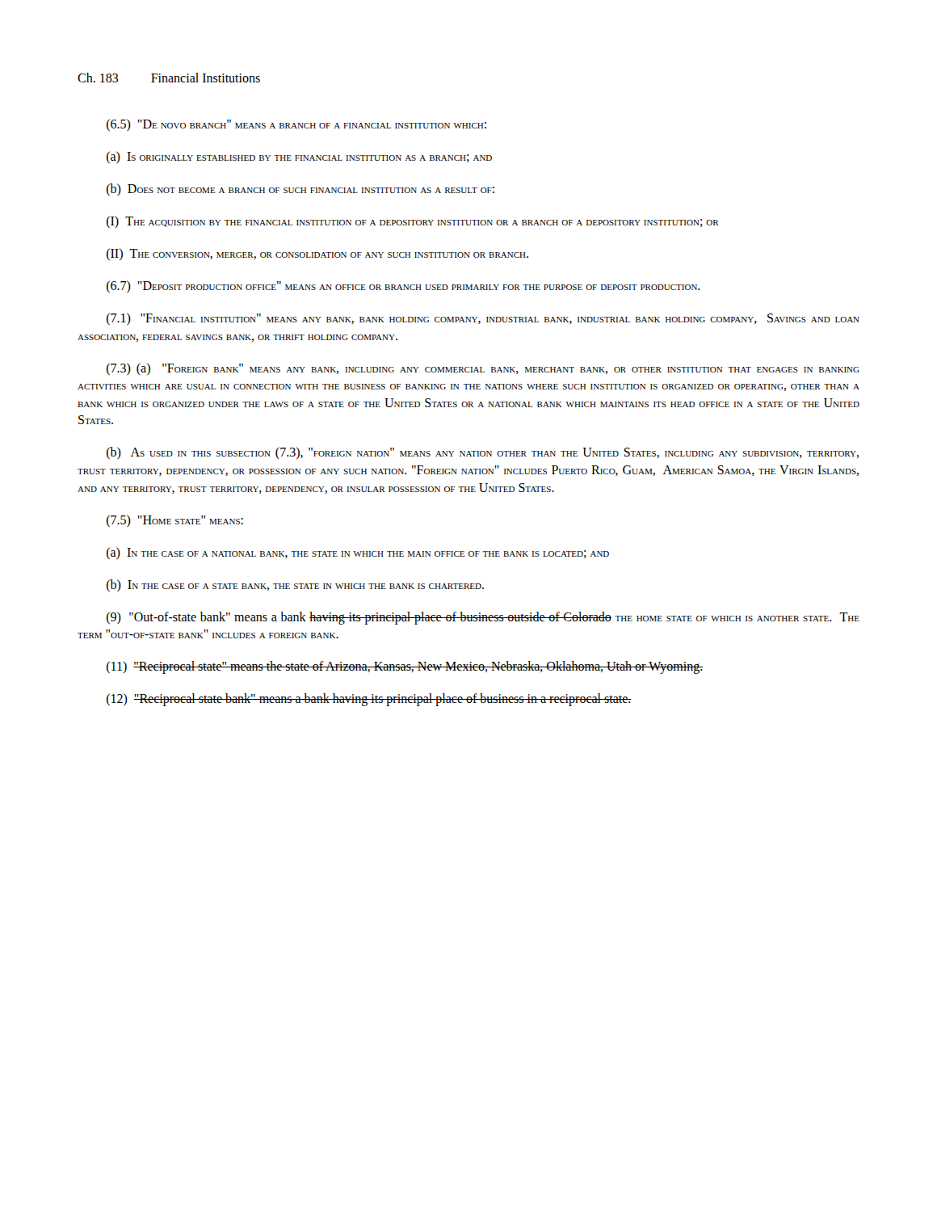Ch. 183 Financial Institutions
(6.5) "De novo branch" means a branch of a financial institution which:
(a) Is originally established by the financial institution as a branch; and
(b) Does not become a branch of such financial institution as a result of:
(I) The acquisition by the financial institution of a depository institution or a branch of a depository institution; or
(II) The conversion, merger, or consolidation of any such institution or branch.
(6.7) "Deposit production office" means an office or branch used primarily for the purpose of deposit production.
(7.1) "Financial institution" means any bank, bank holding company, industrial bank, industrial bank holding company, Savings and loan association, federal savings bank, or thrift holding company.
(7.3) (a) "Foreign bank" means any bank, including any commercial bank, merchant bank, or other institution that engages in banking activities which are usual in connection with the business of banking in the nations where such institution is organized or operating, other than a bank which is organized under the laws of a state of the United States or a national bank which maintains its head office in a state of the United States.
(b) As used in this subsection (7.3), "foreign nation" means any nation other than the United States, including any subdivision, territory, trust territory, dependency, or possession of any such nation. "Foreign nation" includes Puerto Rico, Guam, American Samoa, the Virgin Islands, and any territory, trust territory, dependency, or insular possession of the United States.
(7.5) "Home state" means:
(a) In the case of a national bank, the state in which the main office of the bank is located; and
(b) In the case of a state bank, the state in which the bank is chartered.
(9) "Out-of-state bank" means a bank having its principal place of business outside of Colorado the home state of which is another state. The term "out-of-state bank" includes a foreign bank.
(11) "Reciprocal state" means the state of Arizona, Kansas, New Mexico, Nebraska, Oklahoma, Utah or Wyoming.
(12) "Reciprocal state bank" means a bank having its principal place of business in a reciprocal state.